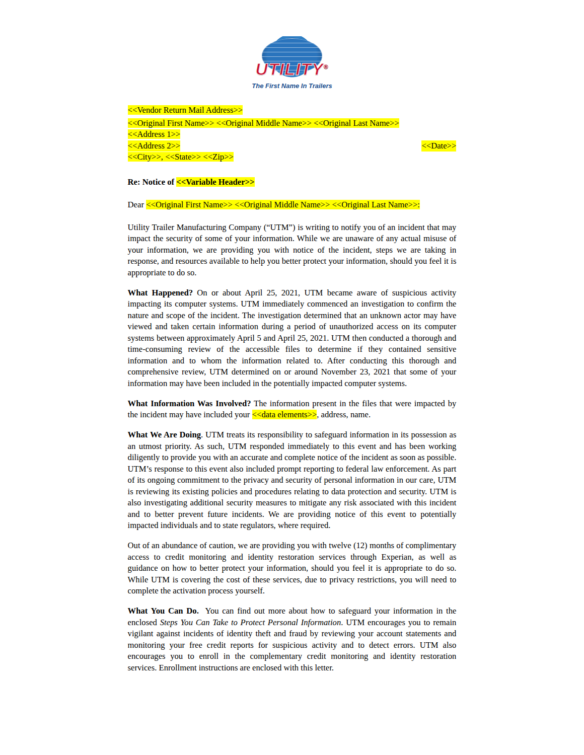UTILITY®
The First Name In Trailers
<<Vendor Return Mail Address>>
<<Original First Name>> <<Original Middle Name>> <<Original Last Name>>
<<Address 1>>
<<Address 2>> <<Date>>
<<City>>, <<State>> <<Zip>>
Re: Notice of <<Variable Header>>
Dear <<Original First Name>> <<Original Middle Name>> <<Original Last Name>>:
Utility Trailer Manufacturing Company (“UTM”) is writing to notify you of an incident that may impact the security of some of your information. While we are unaware of any actual misuse of your information, we are providing you with notice of the incident, steps we are taking in response, and resources available to help you better protect your information, should you feel it is appropriate to do so.
What Happened? On or about April 25, 2021, UTM became aware of suspicious activity impacting its computer systems. UTM immediately commenced an investigation to confirm the nature and scope of the incident. The investigation determined that an unknown actor may have viewed and taken certain information during a period of unauthorized access on its computer systems between approximately April 5 and April 25, 2021. UTM then conducted a thorough and time-consuming review of the accessible files to determine if they contained sensitive information and to whom the information related to. After conducting this thorough and comprehensive review, UTM determined on or around November 23, 2021 that some of your information may have been included in the potentially impacted computer systems.
What Information Was Involved? The information present in the files that were impacted by the incident may have included your <<data elements>>, address, name.
What We Are Doing. UTM treats its responsibility to safeguard information in its possession as an utmost priority. As such, UTM responded immediately to this event and has been working diligently to provide you with an accurate and complete notice of the incident as soon as possible. UTM’s response to this event also included prompt reporting to federal law enforcement. As part of its ongoing commitment to the privacy and security of personal information in our care, UTM is reviewing its existing policies and procedures relating to data protection and security. UTM is also investigating additional security measures to mitigate any risk associated with this incident and to better prevent future incidents. We are providing notice of this event to potentially impacted individuals and to state regulators, where required.
Out of an abundance of caution, we are providing you with twelve (12) months of complimentary access to credit monitoring and identity restoration services through Experian, as well as guidance on how to better protect your information, should you feel it is appropriate to do so. While UTM is covering the cost of these services, due to privacy restrictions, you will need to complete the activation process yourself.
What You Can Do. You can find out more about how to safeguard your information in the enclosed Steps You Can Take to Protect Personal Information. UTM encourages you to remain vigilant against incidents of identity theft and fraud by reviewing your account statements and monitoring your free credit reports for suspicious activity and to detect errors. UTM also encourages you to enroll in the complementary credit monitoring and identity restoration services. Enrollment instructions are enclosed with this letter.